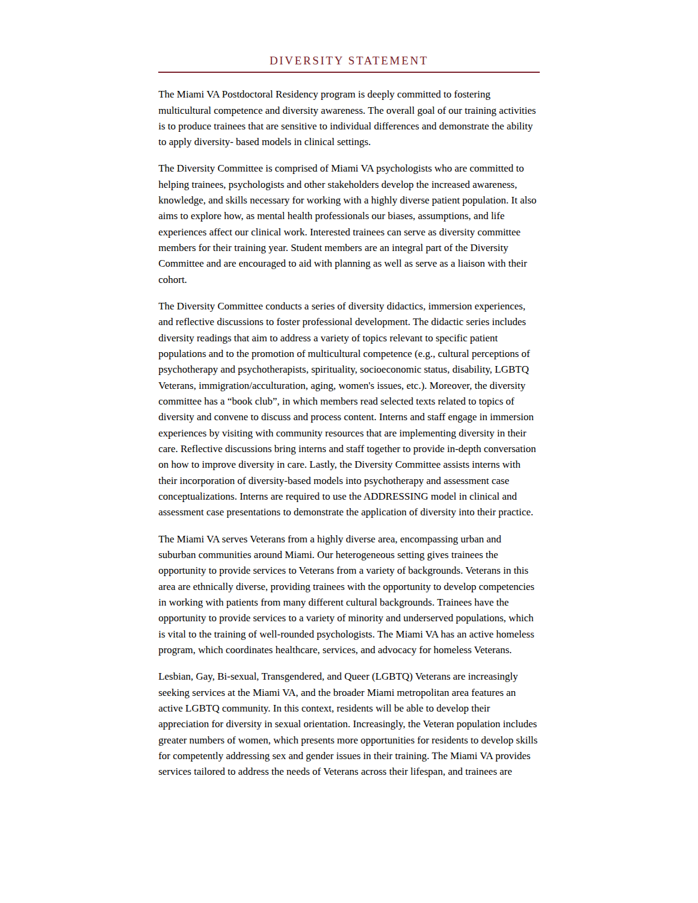Diversity Statement
The Miami VA Postdoctoral Residency program is deeply committed to fostering multicultural competence and diversity awareness. The overall goal of our training activities is to produce trainees that are sensitive to individual differences and demonstrate the ability to apply diversity- based models in clinical settings.
The Diversity Committee is comprised of Miami VA psychologists who are committed to helping trainees, psychologists and other stakeholders develop the increased awareness, knowledge, and skills necessary for working with a highly diverse patient population. It also aims to explore how, as mental health professionals our biases, assumptions, and life experiences affect our clinical work. Interested trainees can serve as diversity committee members for their training year. Student members are an integral part of the Diversity Committee and are encouraged to aid with planning as well as serve as a liaison with their cohort.
The Diversity Committee conducts a series of diversity didactics, immersion experiences, and reflective discussions to foster professional development. The didactic series includes diversity readings that aim to address a variety of topics relevant to specific patient populations and to the promotion of multicultural competence (e.g., cultural perceptions of psychotherapy and psychotherapists, spirituality, socioeconomic status, disability, LGBTQ Veterans, immigration/acculturation, aging, women's issues, etc.). Moreover, the diversity committee has a “book club”, in which members read selected texts related to topics of diversity and convene to discuss and process content. Interns and staff engage in immersion experiences by visiting with community resources that are implementing diversity in their care. Reflective discussions bring interns and staff together to provide in-depth conversation on how to improve diversity in care. Lastly, the Diversity Committee assists interns with their incorporation of diversity-based models into psychotherapy and assessment case conceptualizations. Interns are required to use the ADDRESSING model in clinical and assessment case presentations to demonstrate the application of diversity into their practice.
The Miami VA serves Veterans from a highly diverse area, encompassing urban and suburban communities around Miami. Our heterogeneous setting gives trainees the opportunity to provide services to Veterans from a variety of backgrounds. Veterans in this area are ethnically diverse, providing trainees with the opportunity to develop competencies in working with patients from many different cultural backgrounds. Trainees have the opportunity to provide services to a variety of minority and underserved populations, which is vital to the training of well-rounded psychologists. The Miami VA has an active homeless program, which coordinates healthcare, services, and advocacy for homeless Veterans.
Lesbian, Gay, Bi-sexual, Transgendered, and Queer (LGBTQ) Veterans are increasingly seeking services at the Miami VA, and the broader Miami metropolitan area features an active LGBTQ community. In this context, residents will be able to develop their appreciation for diversity in sexual orientation. Increasingly, the Veteran population includes greater numbers of women, which presents more opportunities for residents to develop skills for competently addressing sex and gender issues in their training. The Miami VA provides services tailored to address the needs of Veterans across their lifespan, and trainees are